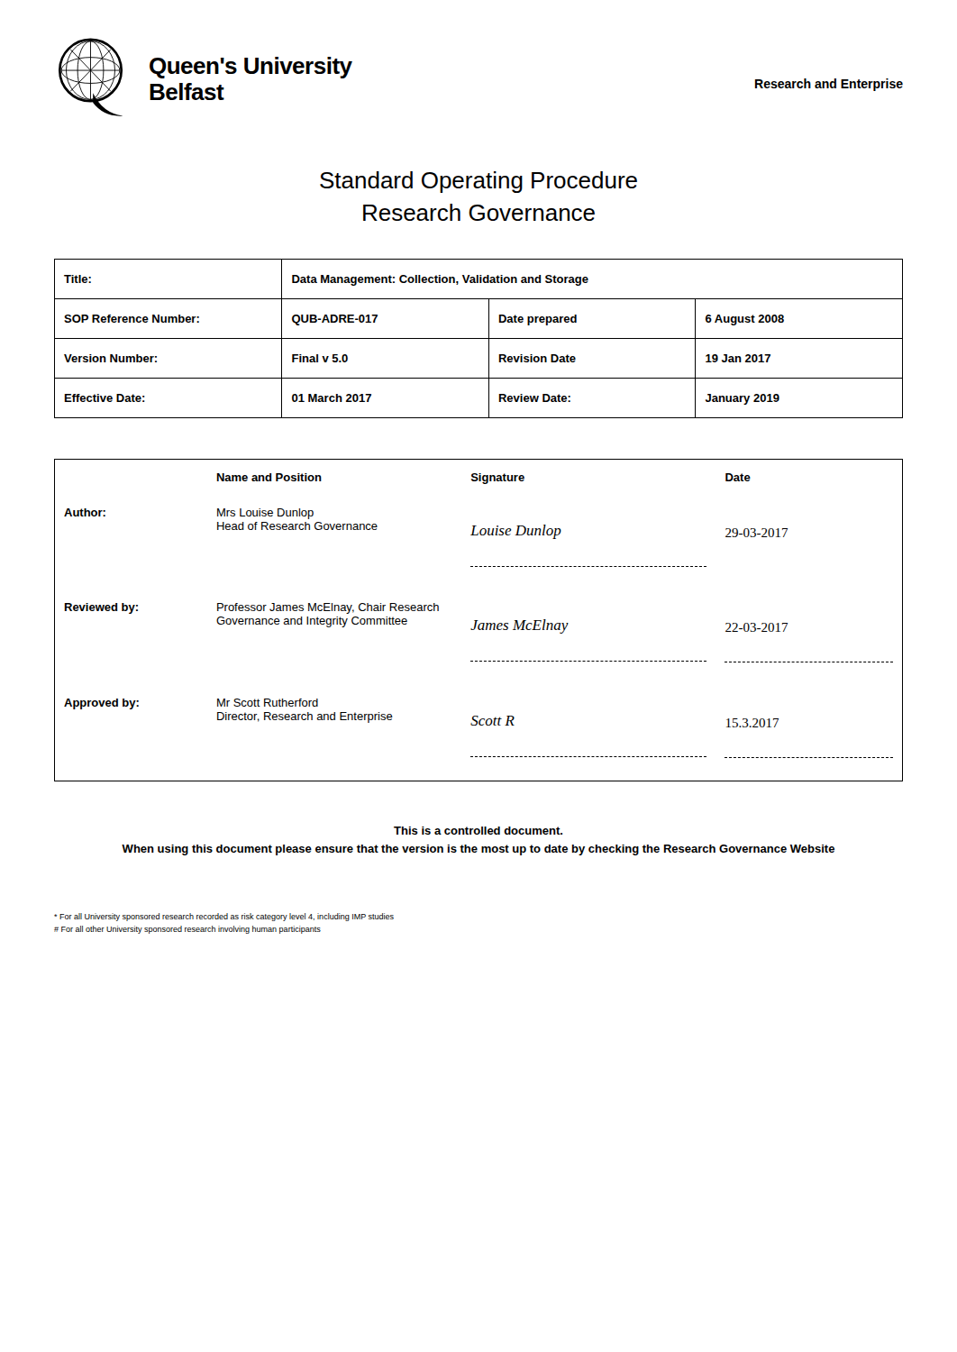Queen's University
Belfast
Research and Enterprise
Standard Operating Procedure
Research Governance
| Title: | Data Management: Collection, Validation and Storage |
| SOP Reference Number: | QUB-ADRE-017 | Date prepared | 6 August 2008 |
| Version Number: | Final v 5.0 | Revision Date | 19 Jan 2017 |
| Effective Date: | 01 March 2017 | Review Date: | January 2019 |
| | Name and Position | Signature | Date |
| --- | --- | --- | --- |
| Author: | Mrs Louise Dunlop Head of Research Governance | Louise Dunlop | 29-03-2017 |
| Reviewed by: | Professor James McElnay, Chair Research Governance and Integrity Committee | James McElnay | 22-03-2017 |
| Approved by: | Mr Scott Rutherford Director, Research and Enterprise | Scott R | 15.3.2017 |
This is a controlled document.
When using this document please ensure that the version is the most up to date by checking the Research Governance Website
* For all University sponsored research recorded as risk category level 4, including IMP studies
# For all other University sponsored research involving human participants